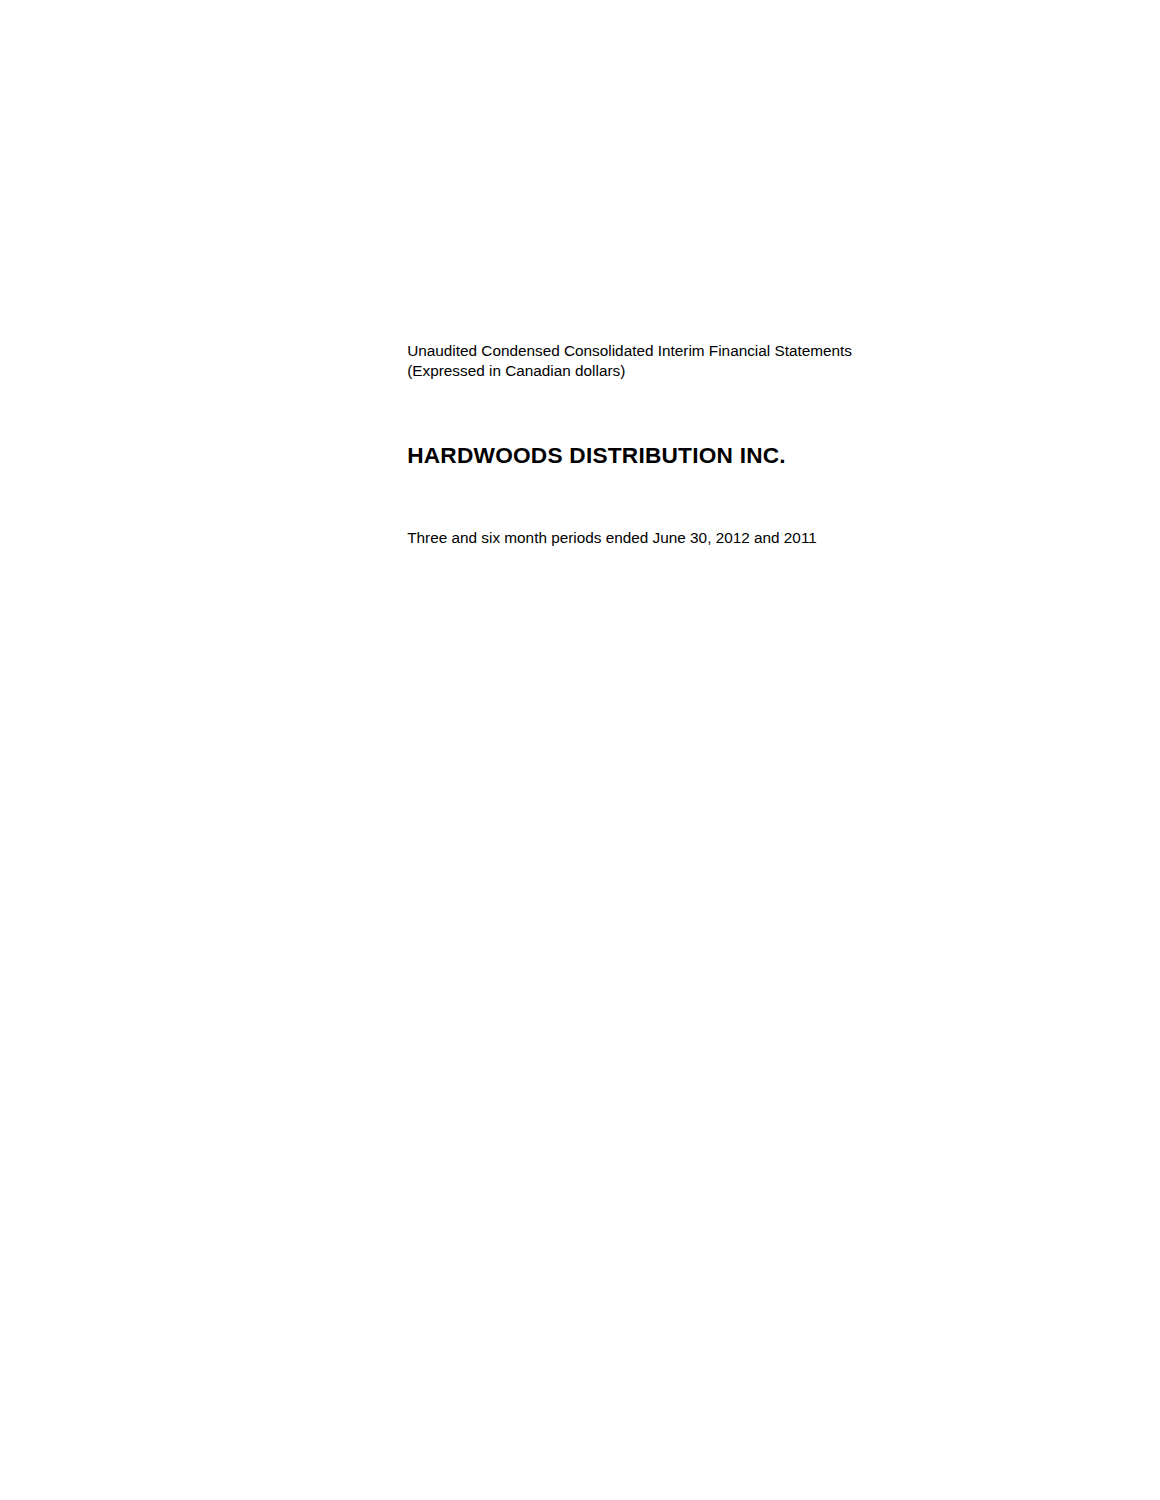Unaudited Condensed Consolidated Interim Financial Statements
(Expressed in Canadian dollars)
HARDWOODS DISTRIBUTION INC.
Three and six month periods ended June 30, 2012 and 2011